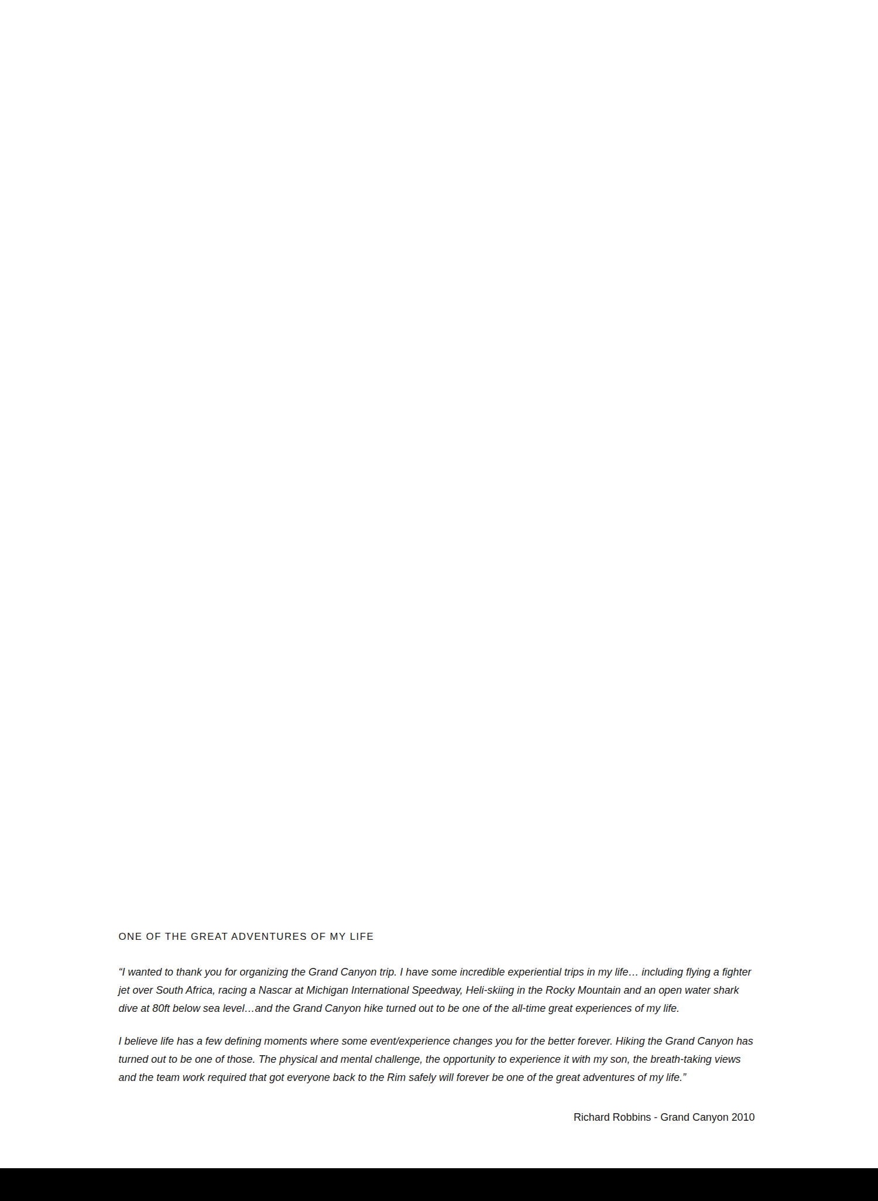A father and son on the Grand Canyon rim, 2010.
One of the Great Adventures of My Life
“I wanted to thank you for organizing the Grand Canyon trip. I have some incredible experiential trips in my life… including flying a fighter jet over South Africa, racing a Nascar at Michigan International Speedway, Heli-skiing in the Rocky Mountain and an open water shark dive at 80ft below sea level…and the Grand Canyon hike turned out to be one of the all-time great experiences of my life.
I believe life has a few defining moments where some event/experience changes you for the better forever. Hiking the Grand Canyon has turned out to be one of those. The physical and mental challenge, the opportunity to experience it with my son, the breath-taking views and the team work required that got everyone back to the Rim safely will forever be one of the great adventures of my life.”
Richard Robbins - Grand Canyon 2010